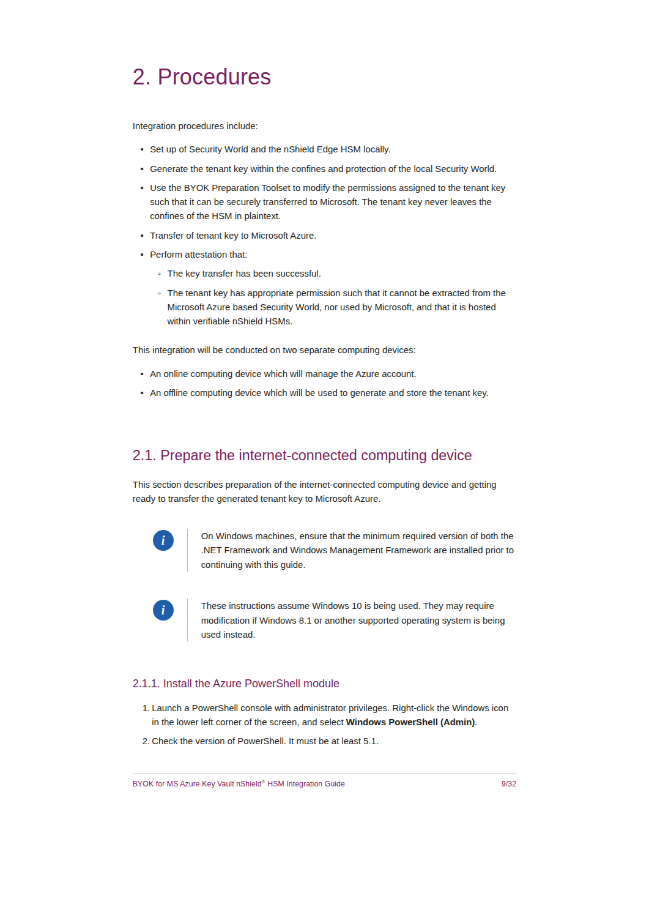2. Procedures
Integration procedures include:
Set up of Security World and the nShield Edge HSM locally.
Generate the tenant key within the confines and protection of the local Security World.
Use the BYOK Preparation Toolset to modify the permissions assigned to the tenant key such that it can be securely transferred to Microsoft. The tenant key never leaves the confines of the HSM in plaintext.
Transfer of tenant key to Microsoft Azure.
Perform attestation that:
The key transfer has been successful.
The tenant key has appropriate permission such that it cannot be extracted from the Microsoft Azure based Security World, nor used by Microsoft, and that it is hosted within verifiable nShield HSMs.
This integration will be conducted on two separate computing devices:
An online computing device which will manage the Azure account.
An offline computing device which will be used to generate and store the tenant key.
2.1. Prepare the internet-connected computing device
This section describes preparation of the internet-connected computing device and getting ready to transfer the generated tenant key to Microsoft Azure.
i
On Windows machines, ensure that the minimum required version of both the .NET Framework and Windows Management Framework are installed prior to continuing with this guide.
i
These instructions assume Windows 10 is being used. They may require modification if Windows 8.1 or another supported operating system is being used instead.
2.1.1. Install the Azure PowerShell module
Launch a PowerShell console with administrator privileges. Right-click the Windows icon in the lower left corner of the screen, and select Windows PowerShell (Admin).
Check the version of PowerShell. It must be at least 5.1.
BYOK for MS Azure Key Vault nShield® HSM Integration Guide
9/32